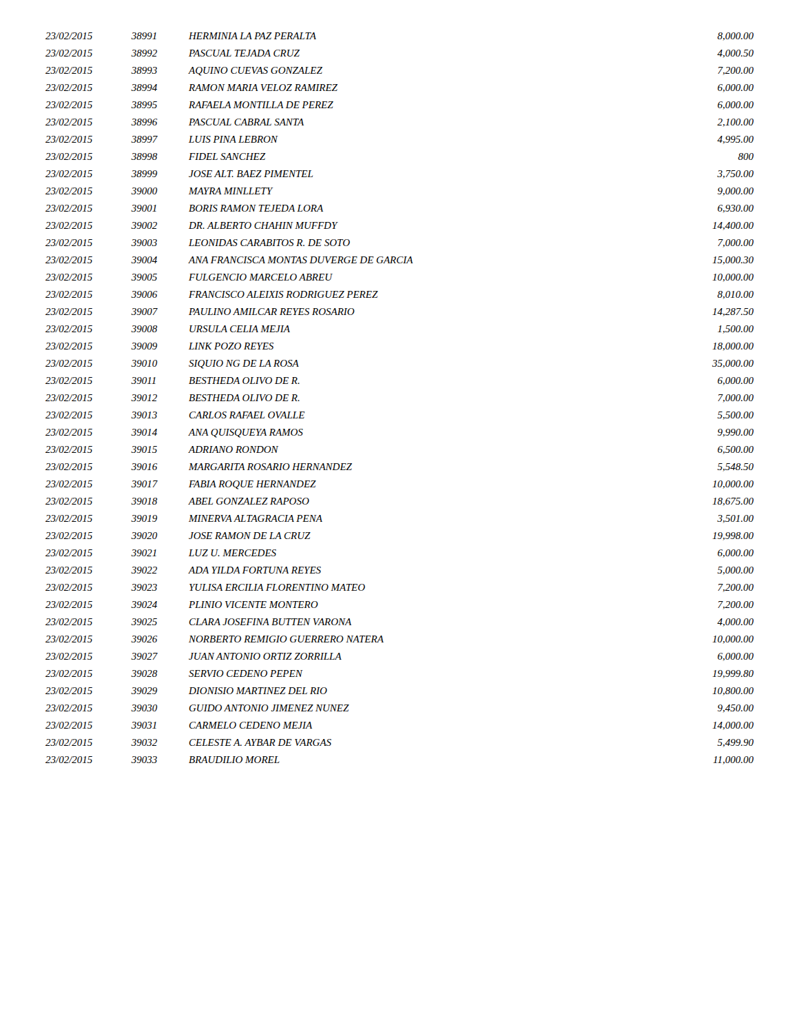| 23/02/2015 | 38991 | HERMINIA LA PAZ PERALTA | 8,000.00 |
| 23/02/2015 | 38992 | PASCUAL TEJADA CRUZ | 4,000.50 |
| 23/02/2015 | 38993 | AQUINO CUEVAS GONZALEZ | 7,200.00 |
| 23/02/2015 | 38994 | RAMON MARIA VELOZ RAMIREZ | 6,000.00 |
| 23/02/2015 | 38995 | RAFAELA MONTILLA DE PEREZ | 6,000.00 |
| 23/02/2015 | 38996 | PASCUAL CABRAL SANTA | 2,100.00 |
| 23/02/2015 | 38997 | LUIS PINA LEBRON | 4,995.00 |
| 23/02/2015 | 38998 | FIDEL SANCHEZ | 800 |
| 23/02/2015 | 38999 | JOSE ALT. BAEZ PIMENTEL | 3,750.00 |
| 23/02/2015 | 39000 | MAYRA MINLLETY | 9,000.00 |
| 23/02/2015 | 39001 | BORIS RAMON TEJEDA LORA | 6,930.00 |
| 23/02/2015 | 39002 | DR. ALBERTO CHAHIN MUFFDY | 14,400.00 |
| 23/02/2015 | 39003 | LEONIDAS CARABITOS R. DE SOTO | 7,000.00 |
| 23/02/2015 | 39004 | ANA FRANCISCA MONTAS DUVERGE DE GARCIA | 15,000.30 |
| 23/02/2015 | 39005 | FULGENCIO MARCELO ABREU | 10,000.00 |
| 23/02/2015 | 39006 | FRANCISCO ALEIXIS RODRIGUEZ PEREZ | 8,010.00 |
| 23/02/2015 | 39007 | PAULINO AMILCAR REYES ROSARIO | 14,287.50 |
| 23/02/2015 | 39008 | URSULA CELIA MEJIA | 1,500.00 |
| 23/02/2015 | 39009 | LINK POZO REYES | 18,000.00 |
| 23/02/2015 | 39010 | SIQUIO NG DE LA ROSA | 35,000.00 |
| 23/02/2015 | 39011 | BESTHEDA OLIVO DE R. | 6,000.00 |
| 23/02/2015 | 39012 | BESTHEDA OLIVO DE R. | 7,000.00 |
| 23/02/2015 | 39013 | CARLOS RAFAEL OVALLE | 5,500.00 |
| 23/02/2015 | 39014 | ANA QUISQUEYA RAMOS | 9,990.00 |
| 23/02/2015 | 39015 | ADRIANO RONDON | 6,500.00 |
| 23/02/2015 | 39016 | MARGARITA ROSARIO HERNANDEZ | 5,548.50 |
| 23/02/2015 | 39017 | FABIA ROQUE HERNANDEZ | 10,000.00 |
| 23/02/2015 | 39018 | ABEL GONZALEZ RAPOSO | 18,675.00 |
| 23/02/2015 | 39019 | MINERVA ALTAGRACIA PENA | 3,501.00 |
| 23/02/2015 | 39020 | JOSE RAMON DE LA CRUZ | 19,998.00 |
| 23/02/2015 | 39021 | LUZ U. MERCEDES | 6,000.00 |
| 23/02/2015 | 39022 | ADA YILDA FORTUNA REYES | 5,000.00 |
| 23/02/2015 | 39023 | YULISA ERCILIA FLORENTINO MATEO | 7,200.00 |
| 23/02/2015 | 39024 | PLINIO VICENTE MONTERO | 7,200.00 |
| 23/02/2015 | 39025 | CLARA JOSEFINA BUTTEN VARONA | 4,000.00 |
| 23/02/2015 | 39026 | NORBERTO REMIGIO GUERRERO NATERA | 10,000.00 |
| 23/02/2015 | 39027 | JUAN ANTONIO ORTIZ ZORRILLA | 6,000.00 |
| 23/02/2015 | 39028 | SERVIO CEDENO PEPEN | 19,999.80 |
| 23/02/2015 | 39029 | DIONISIO MARTINEZ DEL RIO | 10,800.00 |
| 23/02/2015 | 39030 | GUIDO ANTONIO JIMENEZ NUNEZ | 9,450.00 |
| 23/02/2015 | 39031 | CARMELO CEDENO MEJIA | 14,000.00 |
| 23/02/2015 | 39032 | CELESTE A. AYBAR DE VARGAS | 5,499.90 |
| 23/02/2015 | 39033 | BRAUDILIO MOREL | 11,000.00 |